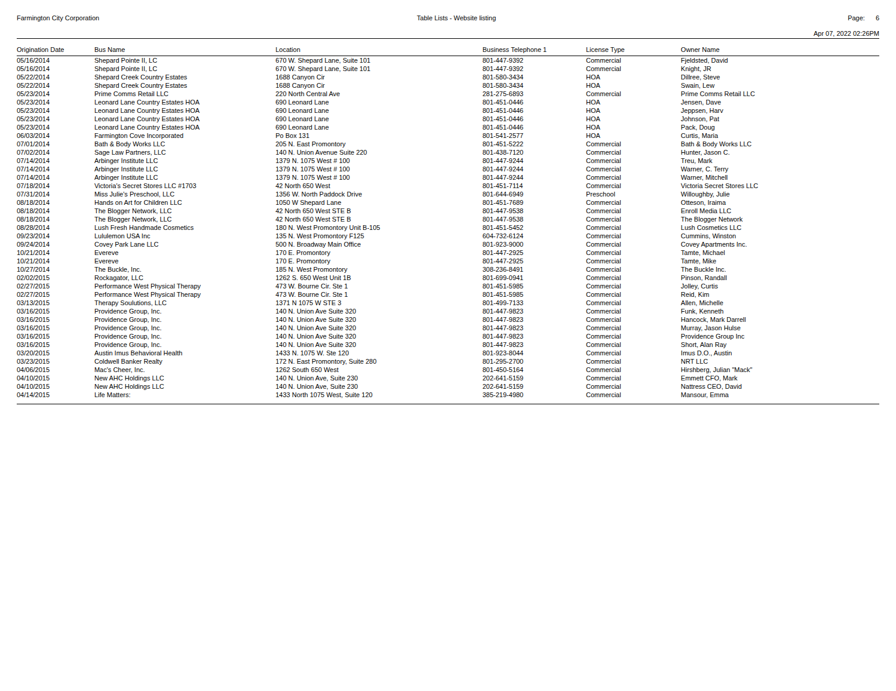Farmington City Corporation
Table Lists - Website listing
Page: 6
Apr 07, 2022 02:26PM
| Origination Date | Bus Name | Location | Business Telephone 1 | License Type | Owner Name |
| --- | --- | --- | --- | --- | --- |
| 05/16/2014 | Shepard Pointe II, LC | 670 W. Shepard Lane, Suite 101 | 801-447-9392 | Commercial | Fjeldsted, David |
| 05/16/2014 | Shepard Pointe II, LC | 670 W. Shepard Lane, Suite 101 | 801-447-9392 | Commercial | Knight, JR |
| 05/22/2014 | Shepard Creek Country Estates | 1688 Canyon Cir | 801-580-3434 | HOA | Dillree, Steve |
| 05/22/2014 | Shepard Creek Country Estates | 1688 Canyon Cir | 801-580-3434 | HOA | Swain, Lew |
| 05/23/2014 | Prime Comms Retail LLC | 220 North Central Ave | 281-275-6893 | Commercial | Prime Comms Retail LLC |
| 05/23/2014 | Leonard Lane Country Estates HOA | 690 Leonard Lane | 801-451-0446 | HOA | Jensen, Dave |
| 05/23/2014 | Leonard Lane Country Estates HOA | 690 Leonard Lane | 801-451-0446 | HOA | Jeppsen, Harv |
| 05/23/2014 | Leonard Lane Country Estates HOA | 690 Leonard Lane | 801-451-0446 | HOA | Johnson, Pat |
| 05/23/2014 | Leonard Lane Country Estates HOA | 690 Leonard Lane | 801-451-0446 | HOA | Pack, Doug |
| 06/03/2014 | Farmington Cove Incorporated | Po Box 131 | 801-541-2577 | HOA | Curtis, Maria |
| 07/01/2014 | Bath & Body Works LLC | 205 N. East Promontory | 801-451-5222 | Commercial | Bath & Body Works LLC |
| 07/02/2014 | Sage Law Partners, LLC | 140 N. Union Avenue Suite 220 | 801-438-7120 | Commercial | Hunter, Jason C. |
| 07/14/2014 | Arbinger Institute LLC | 1379 N. 1075 West # 100 | 801-447-9244 | Commercial | Treu, Mark |
| 07/14/2014 | Arbinger Institute LLC | 1379 N. 1075 West # 100 | 801-447-9244 | Commercial | Warner, C. Terry |
| 07/14/2014 | Arbinger Institute LLC | 1379 N. 1075 West # 100 | 801-447-9244 | Commercial | Warner, Mitchell |
| 07/18/2014 | Victoria's Secret Stores LLC #1703 | 42 North 650 West | 801-451-7114 | Commercial | Victoria Secret Stores LLC |
| 07/31/2014 | Miss Julie's Preschool, LLC | 1356 W. North Paddock Drive | 801-644-6949 | Preschool | Willoughby, Julie |
| 08/18/2014 | Hands on Art for Children LLC | 1050 W Shepard Lane | 801-451-7689 | Commercial | Otteson, Iraima |
| 08/18/2014 | The Blogger Network, LLC | 42 North 650 West STE B | 801-447-9538 | Commercial | Enroll Media LLC |
| 08/18/2014 | The Blogger Network, LLC | 42 North 650 West STE B | 801-447-9538 | Commercial | The Blogger Network |
| 08/28/2014 | Lush Fresh Handmade Cosmetics | 180 N. West Promontory Unit B-105 | 801-451-5452 | Commercial | Lush Cosmetics LLC |
| 09/23/2014 | Lululemon USA Inc | 135 N. West Promontory F125 | 604-732-6124 | Commercial | Cummins, Winston |
| 09/24/2014 | Covey Park Lane LLC | 500 N. Broadway Main Office | 801-923-9000 | Commercial | Covey Apartments Inc. |
| 10/21/2014 | Evereve | 170 E. Promontory | 801-447-2925 | Commercial | Tamte, Michael |
| 10/21/2014 | Evereve | 170 E. Promontory | 801-447-2925 | Commercial | Tamte, Mike |
| 10/27/2014 | The Buckle, Inc. | 185 N. West Promontory | 308-236-8491 | Commercial | The Buckle Inc. |
| 02/02/2015 | Rockagator, LLC | 1262 S. 650 West Unit 1B | 801-699-0941 | Commercial | Pinson, Randall |
| 02/27/2015 | Performance West Physical Therapy | 473 W. Bourne Cir. Ste 1 | 801-451-5985 | Commercial | Jolley, Curtis |
| 02/27/2015 | Performance West Physical Therapy | 473 W. Bourne Cir. Ste 1 | 801-451-5985 | Commercial | Reid, Kim |
| 03/13/2015 | Therapy Soulutions, LLC | 1371 N 1075 W STE 3 | 801-499-7133 | Commercial | Allen, Michelle |
| 03/16/2015 | Providence Group, Inc. | 140 N. Union Ave Suite 320 | 801-447-9823 | Commercial | Funk, Kenneth |
| 03/16/2015 | Providence Group, Inc. | 140 N. Union Ave Suite 320 | 801-447-9823 | Commercial | Hancock, Mark Darrell |
| 03/16/2015 | Providence Group, Inc. | 140 N. Union Ave Suite 320 | 801-447-9823 | Commercial | Murray, Jason Hulse |
| 03/16/2015 | Providence Group, Inc. | 140 N. Union Ave Suite 320 | 801-447-9823 | Commercial | Providence Group Inc |
| 03/16/2015 | Providence Group, Inc. | 140 N. Union Ave Suite 320 | 801-447-9823 | Commercial | Short, Alan Ray |
| 03/20/2015 | Austin Imus Behavioral Health | 1433 N. 1075 W. Ste 120 | 801-923-8044 | Commercial | Imus D.O., Austin |
| 03/23/2015 | Coldwell Banker Realty | 172 N. East Promontory, Suite 280 | 801-295-2700 | Commercial | NRT LLC |
| 04/06/2015 | Mac's Cheer, Inc. | 1262 South 650 West | 801-450-5164 | Commercial | Hirshberg, Julian "Mack" |
| 04/10/2015 | New AHC Holdings LLC | 140 N. Union Ave, Suite 230 | 202-641-5159 | Commercial | Emmett CFO, Mark |
| 04/10/2015 | New AHC Holdings LLC | 140 N. Union Ave, Suite 230 | 202-641-5159 | Commercial | Nattress CEO, David |
| 04/14/2015 | Life Matters: | 1433 North 1075 West, Suite 120 | 385-219-4980 | Commercial | Mansour, Emma |